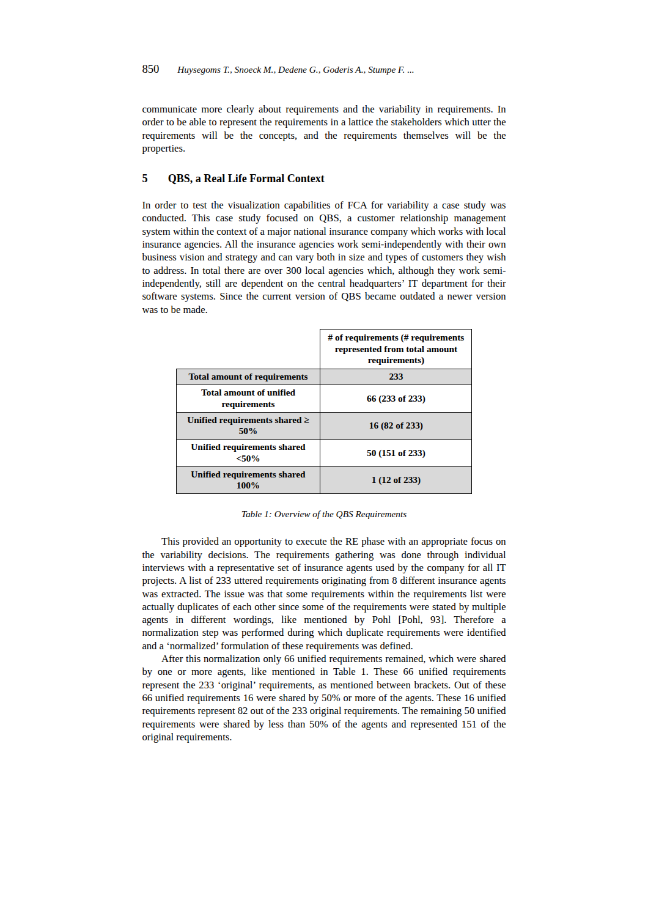850 Huysegoms T., Snoeck M., Dedene G., Goderis A., Stumpe F. ...
communicate more clearly about requirements and the variability in requirements. In order to be able to represent the requirements in a lattice the stakeholders which utter the requirements will be the concepts, and the requirements themselves will be the properties.
5 QBS, a Real Life Formal Context
In order to test the visualization capabilities of FCA for variability a case study was conducted. This case study focused on QBS, a customer relationship management system within the context of a major national insurance company which works with local insurance agencies. All the insurance agencies work semi-independently with their own business vision and strategy and can vary both in size and types of customers they wish to address. In total there are over 300 local agencies which, although they work semi-independently, still are dependent on the central headquarters’ IT department for their software systems. Since the current version of QBS became outdated a newer version was to be made.
| | # of requirements (# requirements represented from total amount requirements) |
| Total amount of requirements | 233 |
| Total amount of unified requirements | 66 (233 of 233) |
| Unified requirements shared ≥ 50% | 16 (82 of 233) |
| Unified requirements shared <50% | 50 (151 of 233) |
| Unified requirements shared 100% | 1 (12 of 233) |
Table 1: Overview of the QBS Requirements
This provided an opportunity to execute the RE phase with an appropriate focus on the variability decisions. The requirements gathering was done through individual interviews with a representative set of insurance agents used by the company for all IT projects. A list of 233 uttered requirements originating from 8 different insurance agents was extracted. The issue was that some requirements within the requirements list were actually duplicates of each other since some of the requirements were stated by multiple agents in different wordings, like mentioned by Pohl [Pohl, 93]. Therefore a normalization step was performed during which duplicate requirements were identified and a ‘normalized’ formulation of these requirements was defined.
After this normalization only 66 unified requirements remained, which were shared by one or more agents, like mentioned in Table 1. These 66 unified requirements represent the 233 ‘original’ requirements, as mentioned between brackets. Out of these 66 unified requirements 16 were shared by 50% or more of the agents. These 16 unified requirements represent 82 out of the 233 original requirements. The remaining 50 unified requirements were shared by less than 50% of the agents and represented 151 of the original requirements.